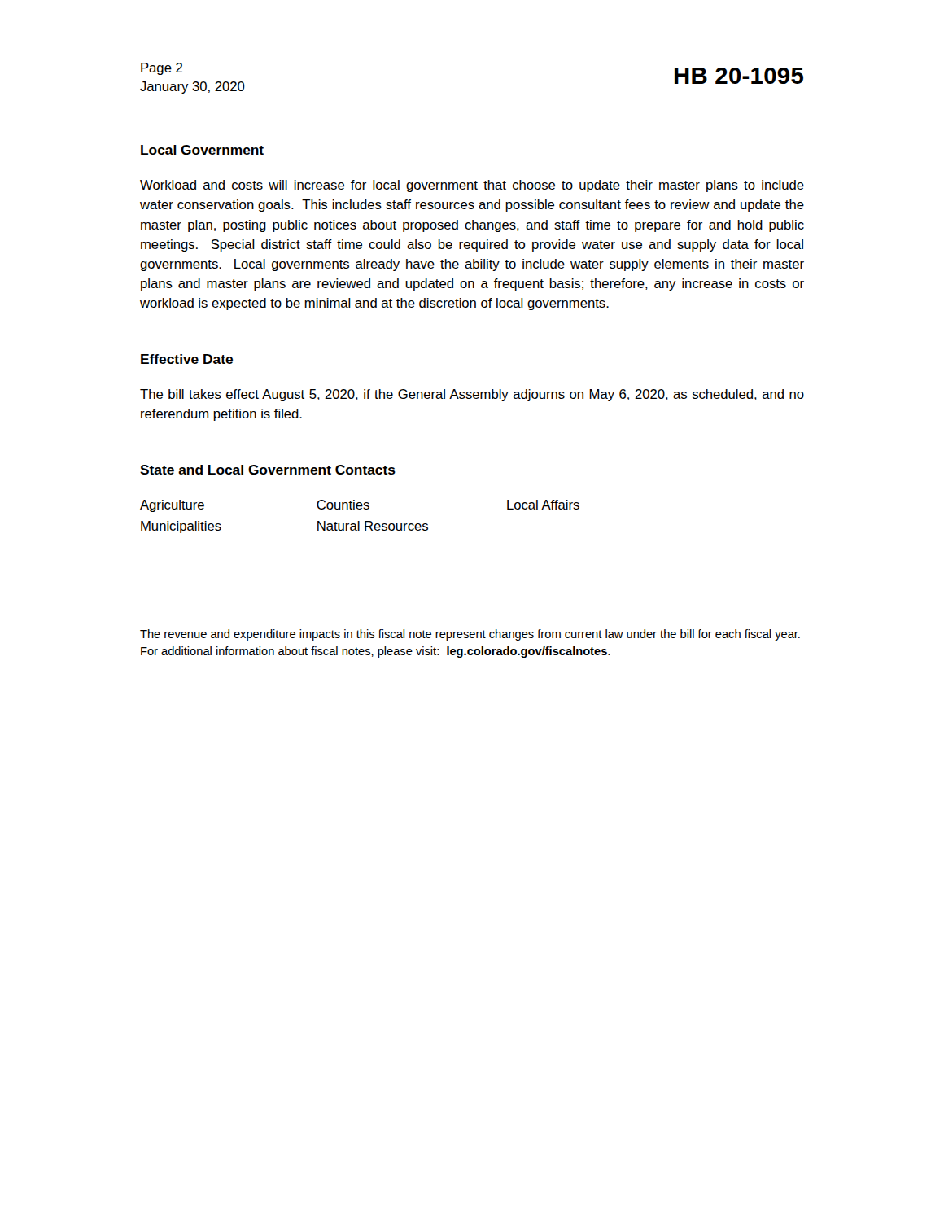Page 2
January 30, 2020
HB 20-1095
Local Government
Workload and costs will increase for local government that choose to update their master plans to include water conservation goals. This includes staff resources and possible consultant fees to review and update the master plan, posting public notices about proposed changes, and staff time to prepare for and hold public meetings. Special district staff time could also be required to provide water use and supply data for local governments. Local governments already have the ability to include water supply elements in their master plans and master plans are reviewed and updated on a frequent basis; therefore, any increase in costs or workload is expected to be minimal and at the discretion of local governments.
Effective Date
The bill takes effect August 5, 2020, if the General Assembly adjourns on May 6, 2020, as scheduled, and no referendum petition is filed.
State and Local Government Contacts
Agriculture
Counties
Local Affairs
Municipalities
Natural Resources
The revenue and expenditure impacts in this fiscal note represent changes from current law under the bill for each fiscal year. For additional information about fiscal notes, please visit: leg.colorado.gov/fiscalnotes.